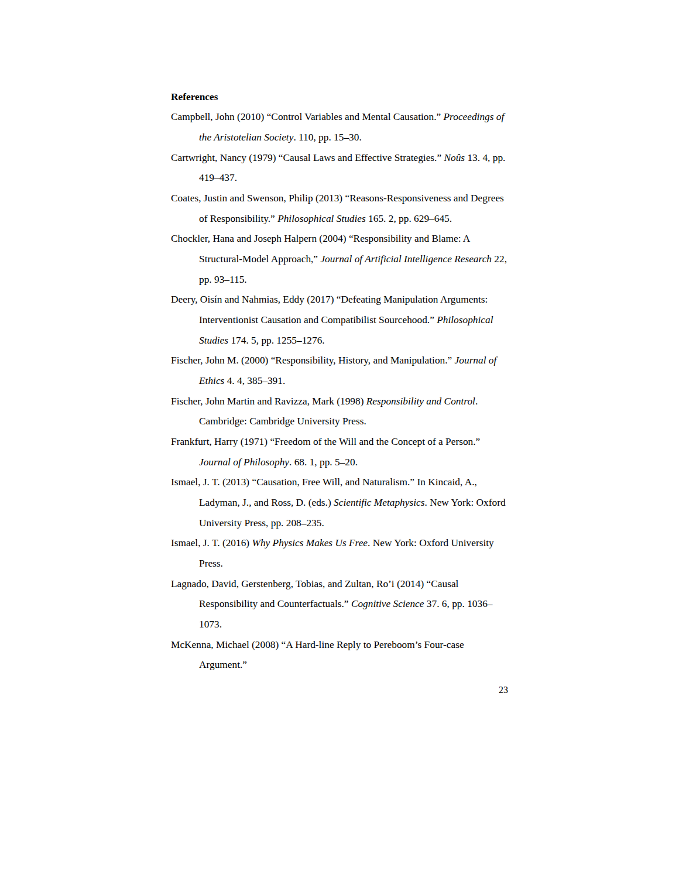References
Campbell, John (2010) “Control Variables and Mental Causation.” Proceedings of the Aristotelian Society. 110, pp. 15–30.
Cartwright, Nancy (1979) “Causal Laws and Effective Strategies.” Noûs 13. 4, pp. 419–437.
Coates, Justin and Swenson, Philip (2013) “Reasons-Responsiveness and Degrees of Responsibility.” Philosophical Studies 165. 2, pp. 629–645.
Chockler, Hana and Joseph Halpern (2004) “Responsibility and Blame: A Structural-Model Approach,” Journal of Artificial Intelligence Research 22, pp. 93–115.
Deery, Oisín and Nahmias, Eddy (2017) “Defeating Manipulation Arguments: Interventionist Causation and Compatibilist Sourcehood.” Philosophical Studies 174. 5, pp. 1255–1276.
Fischer, John M. (2000) “Responsibility, History, and Manipulation.” Journal of Ethics 4. 4, 385–391.
Fischer, John Martin and Ravizza, Mark (1998) Responsibility and Control. Cambridge: Cambridge University Press.
Frankfurt, Harry (1971) “Freedom of the Will and the Concept of a Person.” Journal of Philosophy. 68. 1, pp. 5–20.
Ismael, J. T. (2013) “Causation, Free Will, and Naturalism.” In Kincaid, A., Ladyman, J., and Ross, D. (eds.) Scientific Metaphysics. New York: Oxford University Press, pp. 208–235.
Ismael, J. T. (2016) Why Physics Makes Us Free. New York: Oxford University Press.
Lagnado, David, Gerstenberg, Tobias, and Zultan, Ro’i (2014) “Causal Responsibility and Counterfactuals.” Cognitive Science 37. 6, pp. 1036–1073.
McKenna, Michael (2008) “A Hard-line Reply to Pereboom’s Four-case Argument.”
23